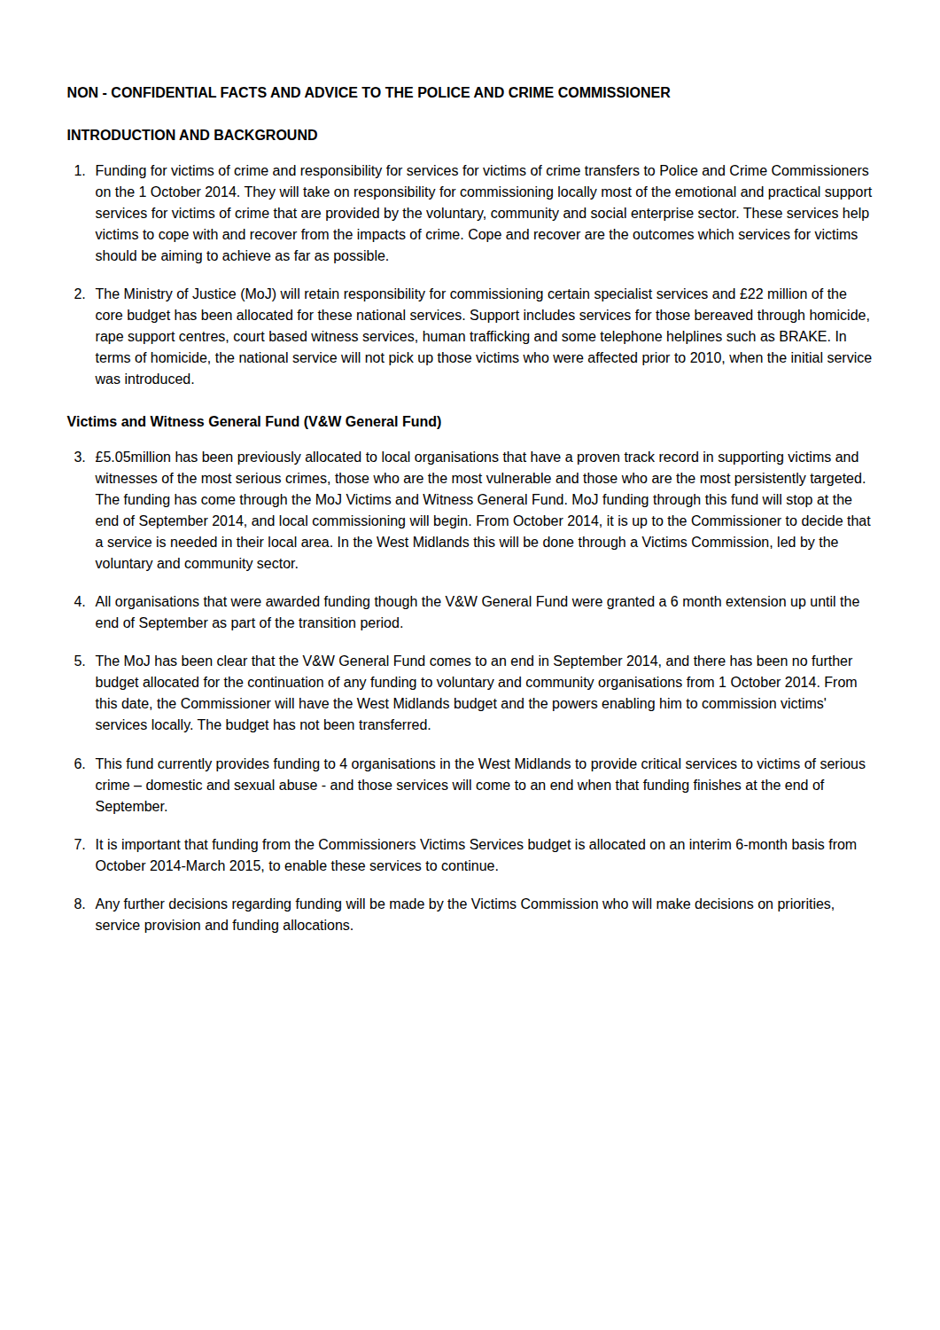Non - Confidential Facts and Advice to the Police and Crime Commissioner
Introduction and Background
Funding for victims of crime and responsibility for services for victims of crime transfers to Police and Crime Commissioners on the 1 October 2014. They will take on responsibility for commissioning locally most of the emotional and practical support services for victims of crime that are provided by the voluntary, community and social enterprise sector. These services help victims to cope with and recover from the impacts of crime. Cope and recover are the outcomes which services for victims should be aiming to achieve as far as possible.
The Ministry of Justice (MoJ) will retain responsibility for commissioning certain specialist services and £22 million of the core budget has been allocated for these national services. Support includes services for those bereaved through homicide, rape support centres, court based witness services, human trafficking and some telephone helplines such as BRAKE. In terms of homicide, the national service will not pick up those victims who were affected prior to 2010, when the initial service was introduced.
Victims and Witness General Fund (V&W General Fund)
£5.05million has been previously allocated to local organisations that have a proven track record in supporting victims and witnesses of the most serious crimes, those who are the most vulnerable and those who are the most persistently targeted. The funding has come through the MoJ Victims and Witness General Fund. MoJ funding through this fund will stop at the end of September 2014, and local commissioning will begin. From October 2014, it is up to the Commissioner to decide that a service is needed in their local area. In the West Midlands this will be done through a Victims Commission, led by the voluntary and community sector.
All organisations that were awarded funding though the V&W General Fund were granted a 6 month extension up until the end of September as part of the transition period.
The MoJ has been clear that the V&W General Fund comes to an end in September 2014, and there has been no further budget allocated for the continuation of any funding to voluntary and community organisations from 1 October 2014. From this date, the Commissioner will have the West Midlands budget and the powers enabling him to commission victims' services locally. The budget has not been transferred.
This fund currently provides funding to 4 organisations in the West Midlands to provide critical services to victims of serious crime – domestic and sexual abuse - and those services will come to an end when that funding finishes at the end of September.
It is important that funding from the Commissioners Victims Services budget is allocated on an interim 6-month basis from October 2014-March 2015, to enable these services to continue.
Any further decisions regarding funding will be made by the Victims Commission who will make decisions on priorities, service provision and funding allocations.